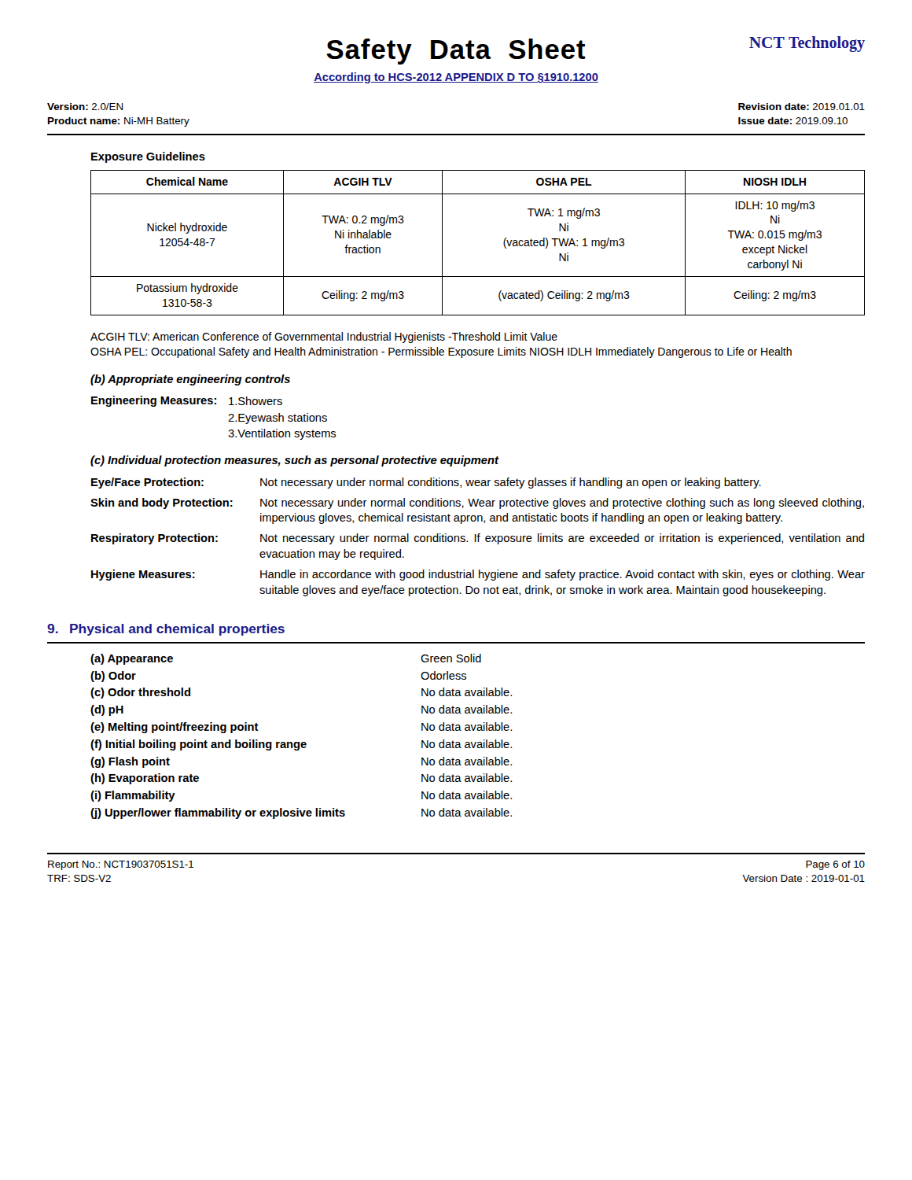Safety Data Sheet
According to HCS-2012 APPENDIX D TO §1910.1200
NCT Technology
Version: 2.0/EN
Product name: Ni-MH Battery
Revision date: 2019.01.01
Issue date: 2019.09.10
Exposure Guidelines
| Chemical Name | ACGIH TLV | OSHA PEL | NIOSH IDLH |
| --- | --- | --- | --- |
| Nickel hydroxide 12054-48-7 | TWA: 0.2 mg/m3 Ni inhalable fraction | TWA: 1 mg/m3 Ni (vacated) TWA: 1 mg/m3 Ni | IDLH: 10 mg/m3 Ni TWA: 0.015 mg/m3 except Nickel carbonyl Ni |
| Potassium hydroxide 1310-58-3 | Ceiling: 2 mg/m3 | (vacated) Ceiling: 2 mg/m3 | Ceiling: 2 mg/m3 |
ACGIH TLV: American Conference of Governmental Industrial Hygienists -Threshold Limit Value
OSHA PEL: Occupational Safety and Health Administration - Permissible Exposure Limits NIOSH IDLH Immediately Dangerous to Life or Health
(b) Appropriate engineering controls
Engineering Measures:
1.Showers
2.Eyewash stations
3.Ventilation systems
(c) Individual protection measures, such as personal protective equipment
Eye/Face Protection:
Not necessary under normal conditions, wear safety glasses if handling an open or leaking battery.
Skin and body Protection:
Not necessary under normal conditions, Wear protective gloves and protective clothing such as long sleeved clothing, impervious gloves, chemical resistant apron, and antistatic boots if handling an open or leaking battery.
Respiratory Protection:
Not necessary under normal conditions. If exposure limits are exceeded or irritation is experienced, ventilation and evacuation may be required.
Hygiene Measures:
Handle in accordance with good industrial hygiene and safety practice. Avoid contact with skin, eyes or clothing. Wear suitable gloves and eye/face protection. Do not eat, drink, or smoke in work area. Maintain good housekeeping.
9. Physical and chemical properties
(a) Appearance
Green Solid
(b) Odor
Odorless
(c) Odor threshold
No data available.
(d) pH
No data available.
(e) Melting point/freezing point
No data available.
(f) Initial boiling point and boiling range
No data available.
(g) Flash point
No data available.
(h) Evaporation rate
No data available.
(i) Flammability
No data available.
(j) Upper/lower flammability or explosive limits
No data available.
Report No.: NCT19037051S1-1
TRF: SDS-V2
Page 6 of 10
Version Date : 2019-01-01